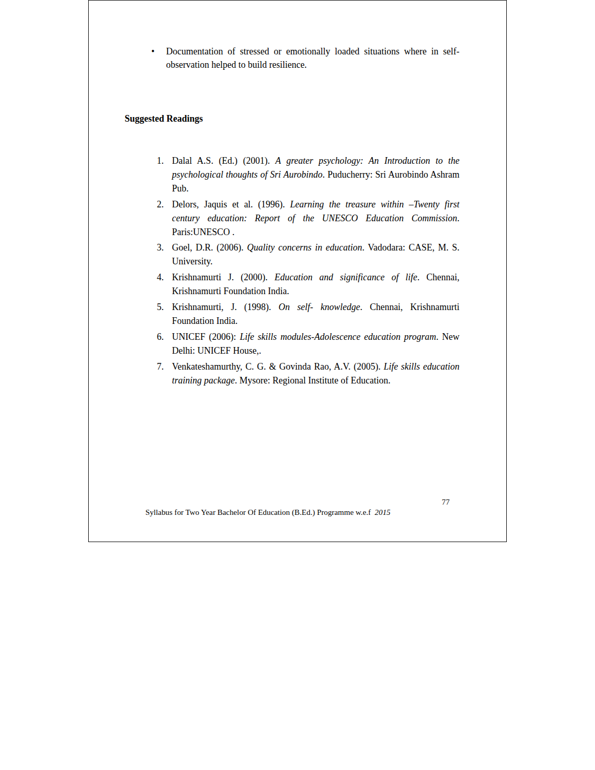Documentation of stressed or emotionally loaded situations where in self-observation helped to build resilience.
Suggested Readings
Dalal A.S. (Ed.) (2001). A greater psychology: An Introduction to the psychological thoughts of Sri Aurobindo. Puducherry: Sri Aurobindo Ashram Pub.
Delors, Jaquis et al. (1996). Learning the treasure within –Twenty first century education: Report of the UNESCO Education Commission. Paris:UNESCO .
Goel, D.R. (2006). Quality concerns in education. Vadodara: CASE, M. S. University.
Krishnamurti J. (2000). Education and significance of life. Chennai, Krishnamurti Foundation India.
Krishnamurti, J. (1998). On self- knowledge. Chennai, Krishnamurti Foundation India.
UNICEF (2006): Life skills modules-Adolescence education program. New Delhi: UNICEF House,.
Venkateshamurthy, C. G. & Govinda Rao, A.V. (2005). Life skills education training package. Mysore: Regional Institute of Education.
77
Syllabus for Two Year Bachelor Of Education (B.Ed.) Programme w.e.f 2015